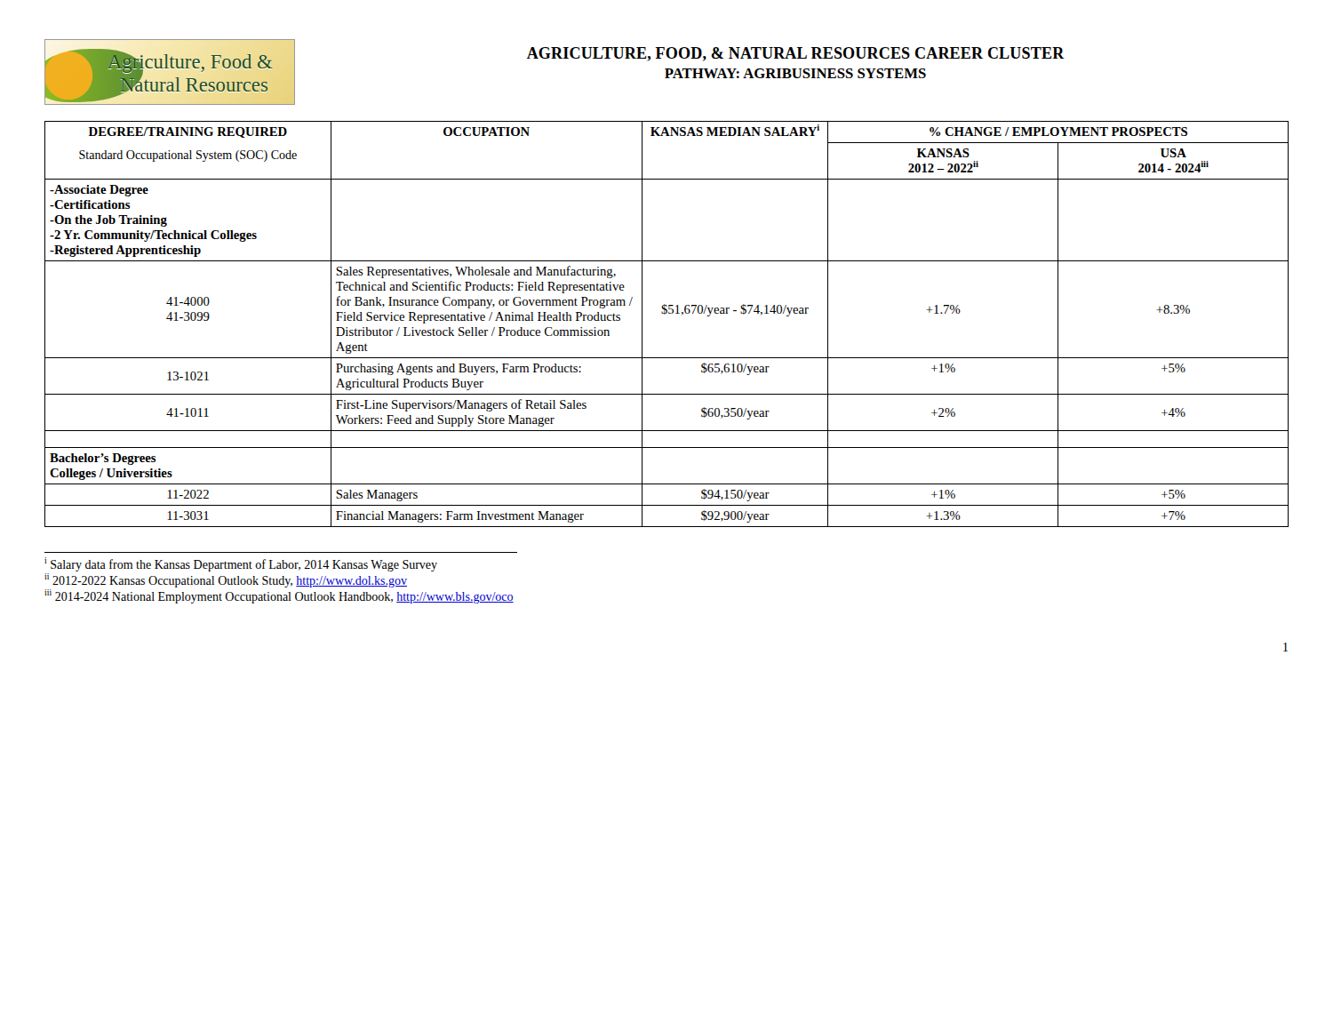Agriculture, Food & Natural Resources
AGRICULTURE, FOOD, & NATURAL RESOURCES CAREER CLUSTER
PATHWAY: AGRIBUSINESS SYSTEMS
| DEGREE/TRAINING REQUIRED Standard Occupational System (SOC) Code | OCCUPATION | KANSAS MEDIAN SALARY i | % CHANGE / EMPLOYMENT PROSPECTS |
| --- | --- | --- | --- |
| KANSAS 2012 – 2022 ii | USA 2014 - 2024 iii |
| -Associate Degree -Certifications -On the Job Training -2 Yr. Community/Technical Colleges -Registered Apprenticeship | | | | |
| 41-4000 41-3099 | Sales Representatives, Wholesale and Manufacturing, Technical and Scientific Products: Field Representative for Bank, Insurance Company, or Government Program / Field Service Representative / Animal Health Products Distributor / Livestock Seller / Produce Commission Agent | $51,670/year - $74,140/year | +1.7% | +8.3% |
| 13-1021 | Purchasing Agents and Buyers, Farm Products: Agricultural Products Buyer | $65,610/year | +1% | +5% |
| 41-1011 | First-Line Supervisors/Managers of Retail Sales Workers: Feed and Supply Store Manager | $60,350/year | +2% | +4% |
| Bachelor’s Degrees Colleges / Universities | | | | |
| 11-2022 | Sales Managers | $94,150/year | +1% | +5% |
| 11-3031 | Financial Managers: Farm Investment Manager | $92,900/year | +1.3% | +7% |
i Salary data from the Kansas Department of Labor, 2014 Kansas Wage Survey
ii 2012-2022 Kansas Occupational Outlook Study, http://www.dol.ks.gov
iii 2014-2024 National Employment Occupational Outlook Handbook, http://www.bls.gov/oco
1